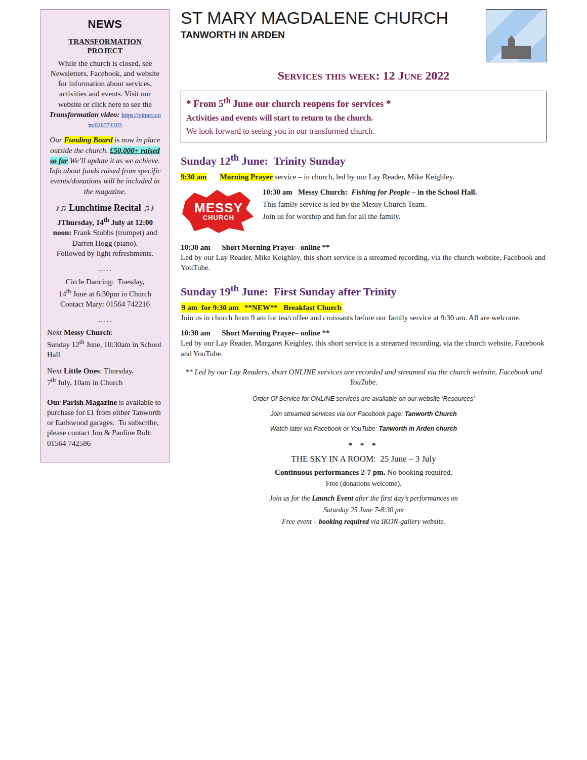NEWS
TRANSFORMATION
PROJECT
While the church is closed, see Newsletters, Facebook, and website for information about services, activities and events. Visit our website or click here to see the Transformation video: https://vimeo.com/626374303
Our Funding Board is now in place outside the church. £50,000+ raised so far We’ll update it as we achieve. Info about funds raised from specific events/donations will be included in the magazine.
♪♫ Lunchtime Recital ♫♪ JThursday, 14th July at 12:00 noon: Frank Stubbs (trumpet) and Darren Hogg (piano).
Followed by light refreshments.
…..
Circle Dancing: Tuesday,
14th June at 6:30pm in Church
Contact Mary: 01564 742216
…..
Next Messy Church:
Sunday 12th June, 10:30am in School Hall
Next Little Ones: Thursday,
7th July, 10am in Church
Our Parish Magazine is available to purchase for £1 from either Tanworth or Earlswood garages. To subscribe, please contact Jon & Pauline Rolt: 01564 742586
ST MARY MAGDALENE CHURCH
TANWORTH IN ARDEN
Services this week: 12 June 2022
* From 5th June our church reopens for services *
Activities and events will start to return to the church.
We look forward to seeing you in our transformed church.
Sunday 12th June: Trinity Sunday
9:30 am Morning Prayer service – in church, led by our Lay Reader, Mike Keighley.
MESSY CHURCH
10:30 am Messy Church: Fishing for People – in the School Hall.
This family service is led by the Messy Church Team.
Join us for worship and fun for all the family.
10:30 am Short Morning Prayer– online **
Led by our Lay Reader, Mike Keighley, this short service is a streamed recording, via the church website, Facebook and YouTube.
Sunday 19th June: First Sunday after Trinity
9 am for 9:30 am **NEW** Breakfast Church
Join us in church from 9 am for tea/coffee and croissants before our family service at 9:30 am. All are welcome.
10:30 am Short Morning Prayer– online **
Led by our Lay Reader, Margaret Keighley, this short service is a streamed recording, via the church website, Facebook and YouTube.
** Led by our Lay Readers, short ONLINE services are recorded and streamed via the church website, Facebook and YouTube.
Order Of Service for ONLINE services are available on our website ‘Resources’
Join streamed services via our Facebook page: Tanworth Church
Watch later via Facebook or YouTube: Tanworth in Arden church
* * *
THE SKY IN A ROOM: 25 June – 3 July
Continuous performances 2-7 pm. No booking required.
Free (donations welcome).
Join us for the Launch Event after the first day’s performances on
Saturday 25 June 7-8:30 pm
Free event – booking required via IKON-gallery website.